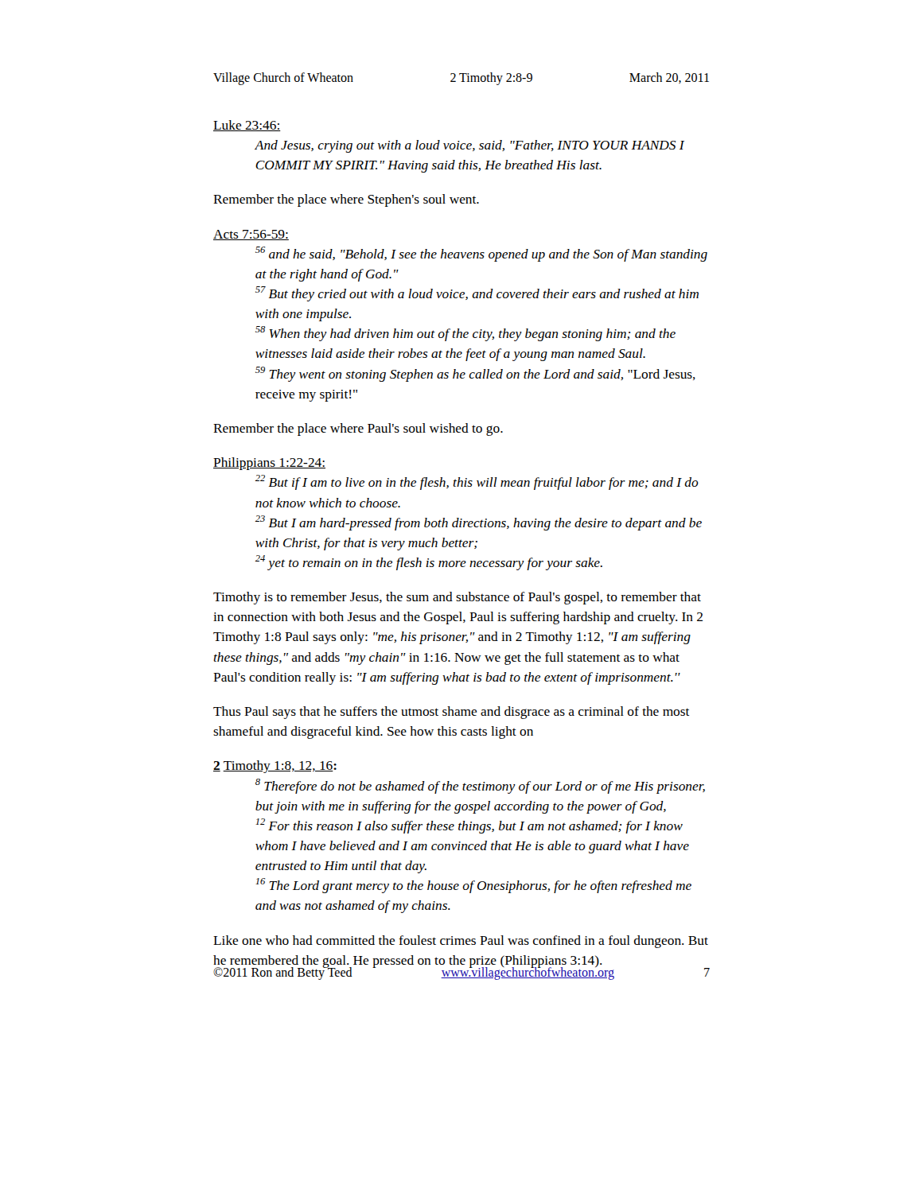Village Church of Wheaton
2 Timothy 2:8-9
March 20, 2011
Luke 23:46:
And Jesus, crying out with a loud voice, said, "Father, INTO YOUR HANDS I COMMIT MY SPIRIT." Having said this, He breathed His last.
Remember the place where Stephen's soul went.
Acts 7:56-59:
56 and he said, "Behold, I see the heavens opened up and the Son of Man standing at the right hand of God."
57 But they cried out with a loud voice, and covered their ears and rushed at him with one impulse.
58 When they had driven him out of the city, they began stoning him; and the witnesses laid aside their robes at the feet of a young man named Saul.
59 They went on stoning Stephen as he called on the Lord and said, "Lord Jesus, receive my spirit!"
Remember the place where Paul's soul wished to go.
Philippians 1:22-24:
22 But if I am to live on in the flesh, this will mean fruitful labor for me; and I do not know which to choose.
23 But I am hard-pressed from both directions, having the desire to depart and be with Christ, for that is very much better;
24 yet to remain on in the flesh is more necessary for your sake.
Timothy is to remember Jesus, the sum and substance of Paul's gospel, to remember that in connection with both Jesus and the Gospel, Paul is suffering hardship and cruelty. In 2 Timothy 1:8 Paul says only: "me, his prisoner," and in 2 Timothy 1:12, "I am suffering these things," and adds "my chain" in 1:16. Now we get the full statement as to what Paul's condition really is: "I am suffering what is bad to the extent of imprisonment.''
Thus Paul says that he suffers the utmost shame and disgrace as a criminal of the most shameful and disgraceful kind. See how this casts light on
2 Timothy 1:8, 12, 16:
8 Therefore do not be ashamed of the testimony of our Lord or of me His prisoner, but join with me in suffering for the gospel according to the power of God,
12 For this reason I also suffer these things, but I am not ashamed; for I know whom I have believed and I am convinced that He is able to guard what I have entrusted to Him until that day.
16 The Lord grant mercy to the house of Onesiphorus, for he often refreshed me and was not ashamed of my chains.
Like one who had committed the foulest crimes Paul was confined in a foul dungeon. But he remembered the goal. He pressed on to the prize (Philippians 3:14).
©2011 Ron and Betty Teed
www.villagechurchofwheaton.org
7